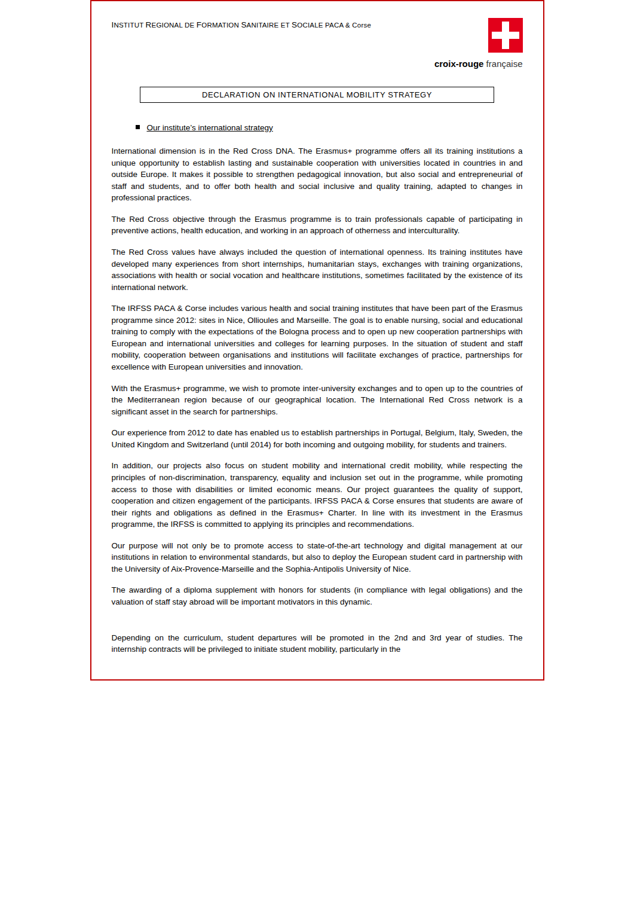INSTITUT REGIONAL DE FORMATION SANITAIRE ET SOCIALE PACA & Corse
croix-rouge française
DECLARATION ON INTERNATIONAL MOBILITY STRATEGY
Our institute’s international strategy
International dimension is in the Red Cross DNA. The Erasmus+ programme offers all its training institutions a unique opportunity to establish lasting and sustainable cooperation with universities located in countries in and outside Europe. It makes it possible to strengthen pedagogical innovation, but also social and entrepreneurial of staff and students, and to offer both health and social inclusive and quality training, adapted to changes in professional practices.
The Red Cross objective through the Erasmus programme is to train professionals capable of participating in preventive actions, health education, and working in an approach of otherness and interculturality.
The Red Cross values have always included the question of international openness. Its training institutes have developed many experiences from short internships, humanitarian stays, exchanges with training organizations, associations with health or social vocation and healthcare institutions, sometimes facilitated by the existence of its international network.
The IRFSS PACA & Corse includes various health and social training institutes that have been part of the Erasmus programme since 2012: sites in Nice, Ollioules and Marseille. The goal is to enable nursing, social and educational training to comply with the expectations of the Bologna process and to open up new cooperation partnerships with European and international universities and colleges for learning purposes. In the situation of student and staff mobility, cooperation between organisations and institutions will facilitate exchanges of practice, partnerships for excellence with European universities and innovation.
With the Erasmus+ programme, we wish to promote inter-university exchanges and to open up to the countries of the Mediterranean region because of our geographical location. The International Red Cross network is a significant asset in the search for partnerships.
Our experience from 2012 to date has enabled us to establish partnerships in Portugal, Belgium, Italy, Sweden, the United Kingdom and Switzerland (until 2014) for both incoming and outgoing mobility, for students and trainers.
In addition, our projects also focus on student mobility and international credit mobility, while respecting the principles of non-discrimination, transparency, equality and inclusion set out in the programme, while promoting access to those with disabilities or limited economic means. Our project guarantees the quality of support, cooperation and citizen engagement of the participants. IRFSS PACA & Corse ensures that students are aware of their rights and obligations as defined in the Erasmus+ Charter. In line with its investment in the Erasmus programme, the IRFSS is committed to applying its principles and recommendations.
Our purpose will not only be to promote access to state-of-the-art technology and digital management at our institutions in relation to environmental standards, but also to deploy the European student card in partnership with the University of Aix-Provence-Marseille and the Sophia-Antipolis University of Nice.
The awarding of a diploma supplement with honors for students (in compliance with legal obligations) and the valuation of staff stay abroad will be important motivators in this dynamic.
Depending on the curriculum, student departures will be promoted in the 2nd and 3rd year of studies. The internship contracts will be privileged to initiate student mobility, particularly in the